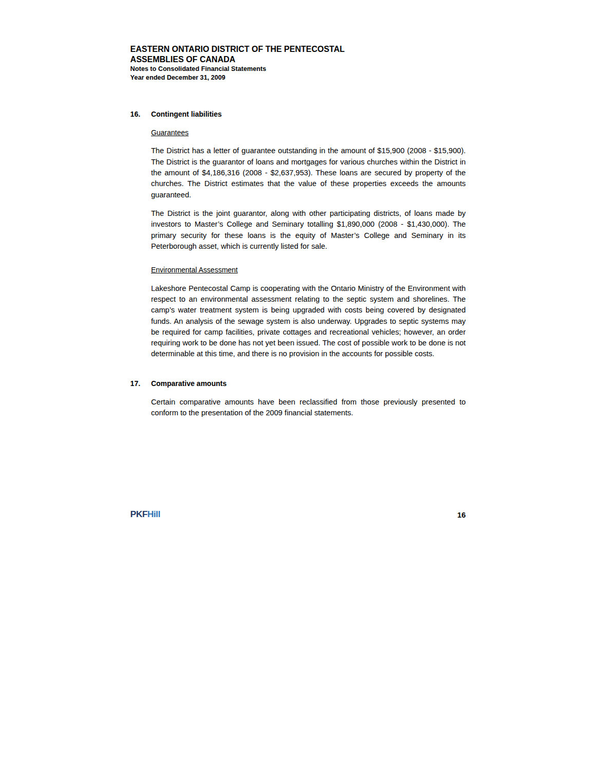EASTERN ONTARIO DISTRICT OF THE PENTECOSTAL
ASSEMBLIES OF CANADA
Notes to Consolidated Financial Statements
Year ended December 31, 2009
16. Contingent liabilities
Guarantees
The District has a letter of guarantee outstanding in the amount of $15,900 (2008 - $15,900). The District is the guarantor of loans and mortgages for various churches within the District in the amount of $4,186,316 (2008 - $2,637,953). These loans are secured by property of the churches. The District estimates that the value of these properties exceeds the amounts guaranteed.
The District is the joint guarantor, along with other participating districts, of loans made by investors to Master’s College and Seminary totalling $1,890,000 (2008 - $1,430,000). The primary security for these loans is the equity of Master’s College and Seminary in its Peterborough asset, which is currently listed for sale.
Environmental Assessment
Lakeshore Pentecostal Camp is cooperating with the Ontario Ministry of the Environment with respect to an environmental assessment relating to the septic system and shorelines. The camp’s water treatment system is being upgraded with costs being covered by designated funds. An analysis of the sewage system is also underway. Upgrades to septic systems may be required for camp facilities, private cottages and recreational vehicles; however, an order requiring work to be done has not yet been issued. The cost of possible work to be done is not determinable at this time, and there is no provision in the accounts for possible costs.
17. Comparative amounts
Certain comparative amounts have been reclassified from those previously presented to conform to the presentation of the 2009 financial statements.
PKF Hill
16